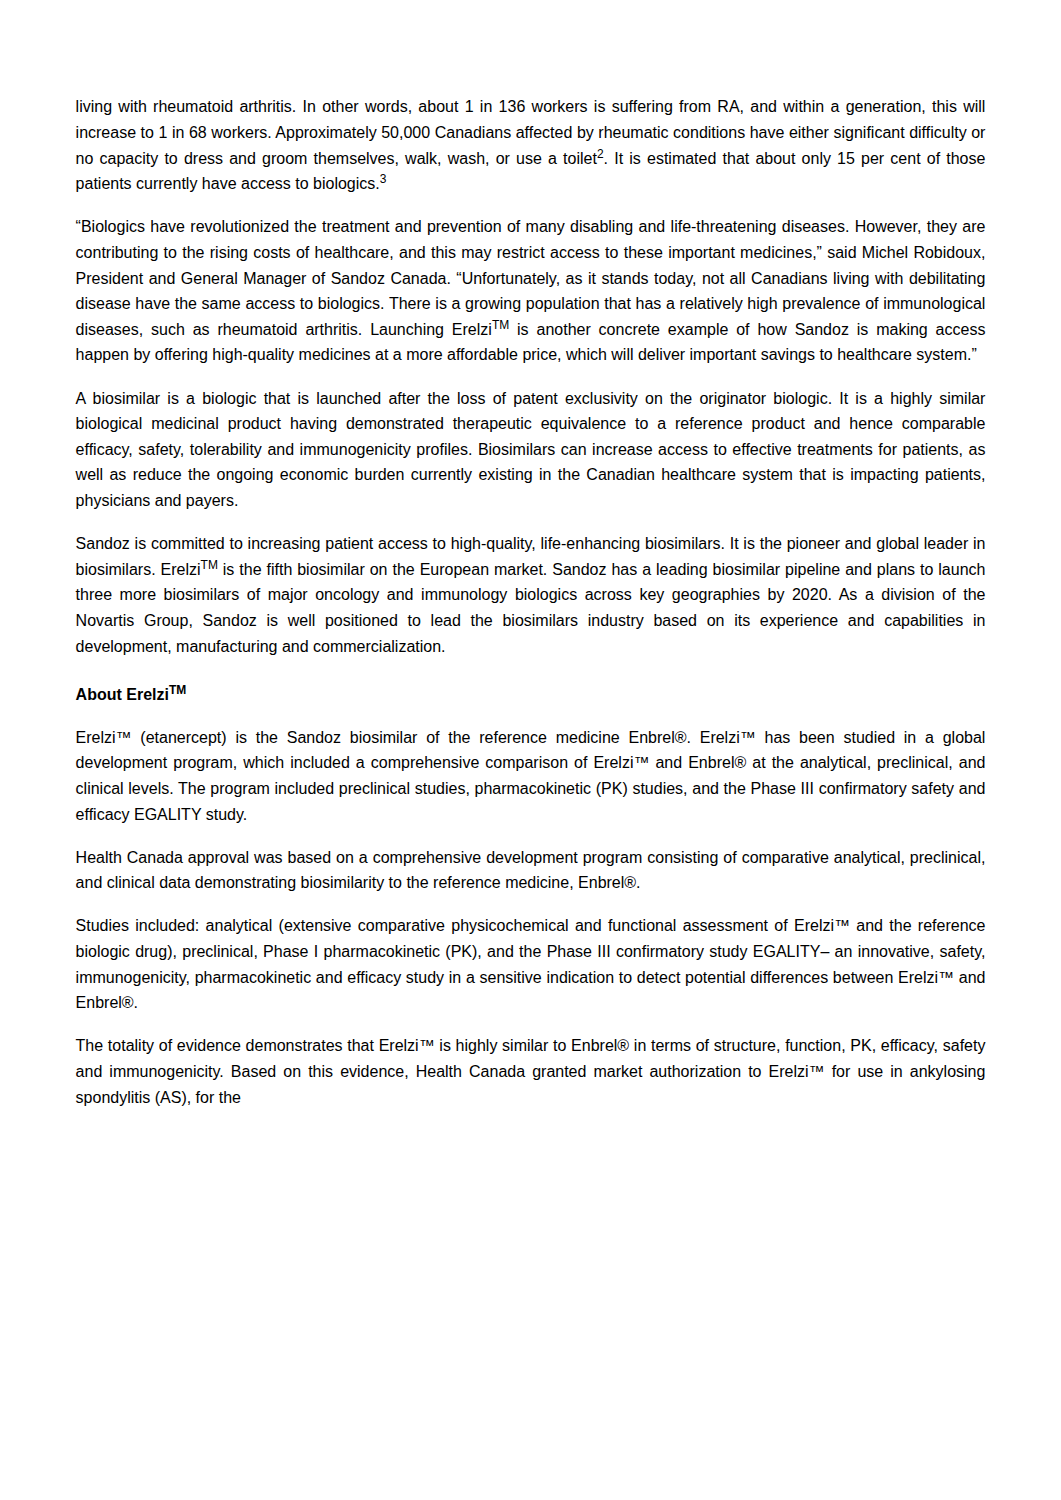living with rheumatoid arthritis. In other words, about 1 in 136 workers is suffering from RA, and within a generation, this will increase to 1 in 68 workers. Approximately 50,000 Canadians affected by rheumatic conditions have either significant difficulty or no capacity to dress and groom themselves, walk, wash, or use a toilet2. It is estimated that about only 15 per cent of those patients currently have access to biologics.3
“Biologics have revolutionized the treatment and prevention of many disabling and life-threatening diseases. However, they are contributing to the rising costs of healthcare, and this may restrict access to these important medicines,” said Michel Robidoux, President and General Manager of Sandoz Canada. “Unfortunately, as it stands today, not all Canadians living with debilitating disease have the same access to biologics. There is a growing population that has a relatively high prevalence of immunological diseases, such as rheumatoid arthritis. Launching ErelziTM is another concrete example of how Sandoz is making access happen by offering high-quality medicines at a more affordable price, which will deliver important savings to healthcare system.”
A biosimilar is a biologic that is launched after the loss of patent exclusivity on the originator biologic. It is a highly similar biological medicinal product having demonstrated therapeutic equivalence to a reference product and hence comparable efficacy, safety, tolerability and immunogenicity profiles. Biosimilars can increase access to effective treatments for patients, as well as reduce the ongoing economic burden currently existing in the Canadian healthcare system that is impacting patients, physicians and payers.
Sandoz is committed to increasing patient access to high-quality, life-enhancing biosimilars. It is the pioneer and global leader in biosimilars. ErelziTM is the fifth biosimilar on the European market. Sandoz has a leading biosimilar pipeline and plans to launch three more biosimilars of major oncology and immunology biologics across key geographies by 2020. As a division of the Novartis Group, Sandoz is well positioned to lead the biosimilars industry based on its experience and capabilities in development, manufacturing and commercialization.
About ErelziTM
Erelzi™ (etanercept) is the Sandoz biosimilar of the reference medicine Enbrel®. Erelzi™ has been studied in a global development program, which included a comprehensive comparison of Erelzi™ and Enbrel® at the analytical, preclinical, and clinical levels. The program included preclinical studies, pharmacokinetic (PK) studies, and the Phase III confirmatory safety and efficacy EGALITY study.
Health Canada approval was based on a comprehensive development program consisting of comparative analytical, preclinical, and clinical data demonstrating biosimilarity to the reference medicine, Enbrel®.
Studies included: analytical (extensive comparative physicochemical and functional assessment of Erelzi™ and the reference biologic drug), preclinical, Phase I pharmacokinetic (PK), and the Phase III confirmatory study EGALITY– an innovative, safety, immunogenicity, pharmacokinetic and efficacy study in a sensitive indication to detect potential differences between Erelzi™ and Enbrel®.
The totality of evidence demonstrates that Erelzi™ is highly similar to Enbrel® in terms of structure, function, PK, efficacy, safety and immunogenicity. Based on this evidence, Health Canada granted market authorization to Erelzi™ for use in ankylosing spondylitis (AS), for the